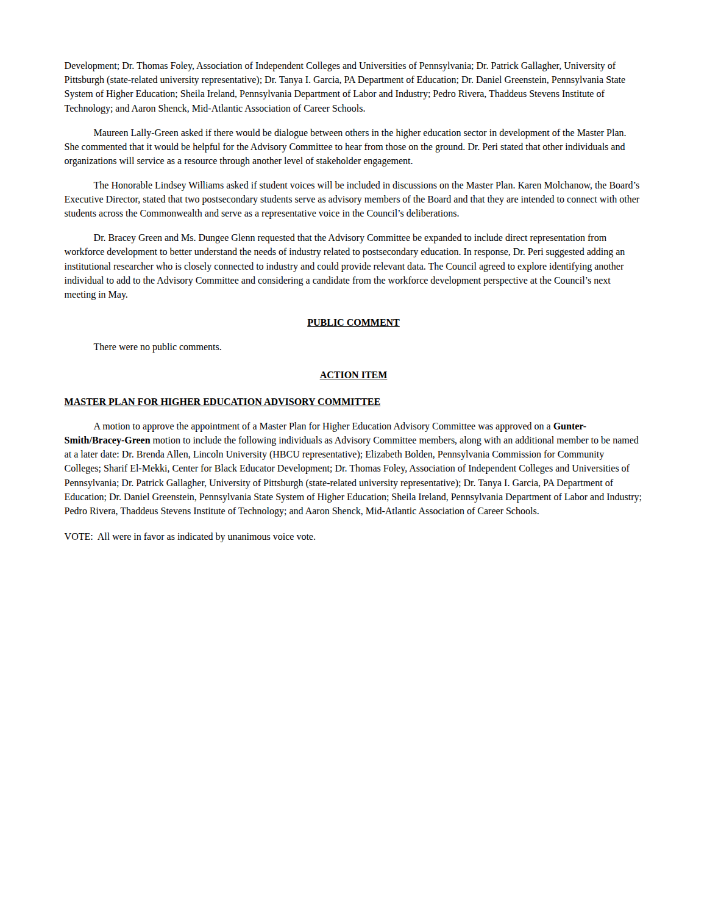Development; Dr. Thomas Foley, Association of Independent Colleges and Universities of Pennsylvania; Dr. Patrick Gallagher, University of Pittsburgh (state-related university representative); Dr. Tanya I. Garcia, PA Department of Education; Dr. Daniel Greenstein, Pennsylvania State System of Higher Education; Sheila Ireland, Pennsylvania Department of Labor and Industry; Pedro Rivera, Thaddeus Stevens Institute of Technology; and Aaron Shenck, Mid-Atlantic Association of Career Schools.
Maureen Lally-Green asked if there would be dialogue between others in the higher education sector in development of the Master Plan. She commented that it would be helpful for the Advisory Committee to hear from those on the ground. Dr. Peri stated that other individuals and organizations will service as a resource through another level of stakeholder engagement.
The Honorable Lindsey Williams asked if student voices will be included in discussions on the Master Plan. Karen Molchanow, the Board’s Executive Director, stated that two postsecondary students serve as advisory members of the Board and that they are intended to connect with other students across the Commonwealth and serve as a representative voice in the Council’s deliberations.
Dr. Bracey Green and Ms. Dungee Glenn requested that the Advisory Committee be expanded to include direct representation from workforce development to better understand the needs of industry related to postsecondary education. In response, Dr. Peri suggested adding an institutional researcher who is closely connected to industry and could provide relevant data. The Council agreed to explore identifying another individual to add to the Advisory Committee and considering a candidate from the workforce development perspective at the Council’s next meeting in May.
PUBLIC COMMENT
There were no public comments.
ACTION ITEM
MASTER PLAN FOR HIGHER EDUCATION ADVISORY COMMITTEE
A motion to approve the appointment of a Master Plan for Higher Education Advisory Committee was approved on a Gunter-Smith/Bracey-Green motion to include the following individuals as Advisory Committee members, along with an additional member to be named at a later date: Dr. Brenda Allen, Lincoln University (HBCU representative); Elizabeth Bolden, Pennsylvania Commission for Community Colleges; Sharif El-Mekki, Center for Black Educator Development; Dr. Thomas Foley, Association of Independent Colleges and Universities of Pennsylvania; Dr. Patrick Gallagher, University of Pittsburgh (state-related university representative); Dr. Tanya I. Garcia, PA Department of Education; Dr. Daniel Greenstein, Pennsylvania State System of Higher Education; Sheila Ireland, Pennsylvania Department of Labor and Industry; Pedro Rivera, Thaddeus Stevens Institute of Technology; and Aaron Shenck, Mid-Atlantic Association of Career Schools.
VOTE: All were in favor as indicated by unanimous voice vote.